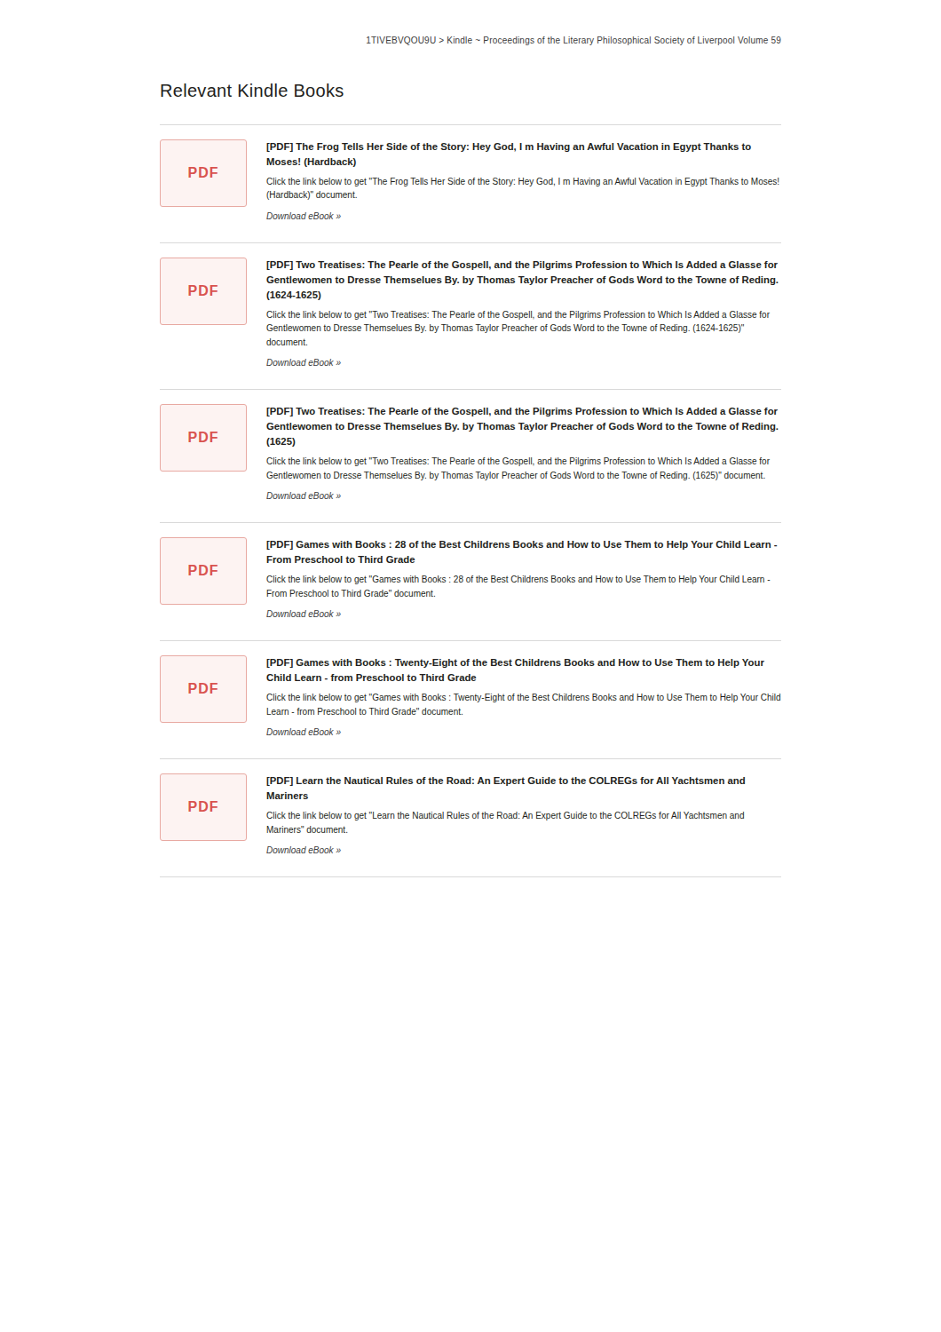1TIVEBVQOU9U > Kindle ~ Proceedings of the Literary Philosophical Society of Liverpool Volume 59
Relevant Kindle Books
PDF
[PDF] The Frog Tells Her Side of the Story: Hey God, I m Having an Awful Vacation in Egypt Thanks to Moses! (Hardback)
Click the link below to get "The Frog Tells Her Side of the Story: Hey God, I m Having an Awful Vacation in Egypt Thanks to Moses! (Hardback)" document.
Download eBook »
PDF
[PDF] Two Treatises: The Pearle of the Gospell, and the Pilgrims Profession to Which Is Added a Glasse for Gentlewomen to Dresse Themselues By. by Thomas Taylor Preacher of Gods Word to the Towne of Reding. (1624-1625)
Click the link below to get "Two Treatises: The Pearle of the Gospell, and the Pilgrims Profession to Which Is Added a Glasse for Gentlewomen to Dresse Themselues By. by Thomas Taylor Preacher of Gods Word to the Towne of Reding. (1624-1625)" document.
Download eBook »
PDF
[PDF] Two Treatises: The Pearle of the Gospell, and the Pilgrims Profession to Which Is Added a Glasse for Gentlewomen to Dresse Themselues By. by Thomas Taylor Preacher of Gods Word to the Towne of Reding. (1625)
Click the link below to get "Two Treatises: The Pearle of the Gospell, and the Pilgrims Profession to Which Is Added a Glasse for Gentlewomen to Dresse Themselues By. by Thomas Taylor Preacher of Gods Word to the Towne of Reding. (1625)" document.
Download eBook »
PDF
[PDF] Games with Books : 28 of the Best Childrens Books and How to Use Them to Help Your Child Learn - From Preschool to Third Grade
Click the link below to get "Games with Books : 28 of the Best Childrens Books and How to Use Them to Help Your Child Learn - From Preschool to Third Grade" document.
Download eBook »
PDF
[PDF] Games with Books : Twenty-Eight of the Best Childrens Books and How to Use Them to Help Your Child Learn - from Preschool to Third Grade
Click the link below to get "Games with Books : Twenty-Eight of the Best Childrens Books and How to Use Them to Help Your Child Learn - from Preschool to Third Grade" document.
Download eBook »
PDF
[PDF] Learn the Nautical Rules of the Road: An Expert Guide to the COLREGs for All Yachtsmen and Mariners
Click the link below to get "Learn the Nautical Rules of the Road: An Expert Guide to the COLREGs for All Yachtsmen and Mariners" document.
Download eBook »